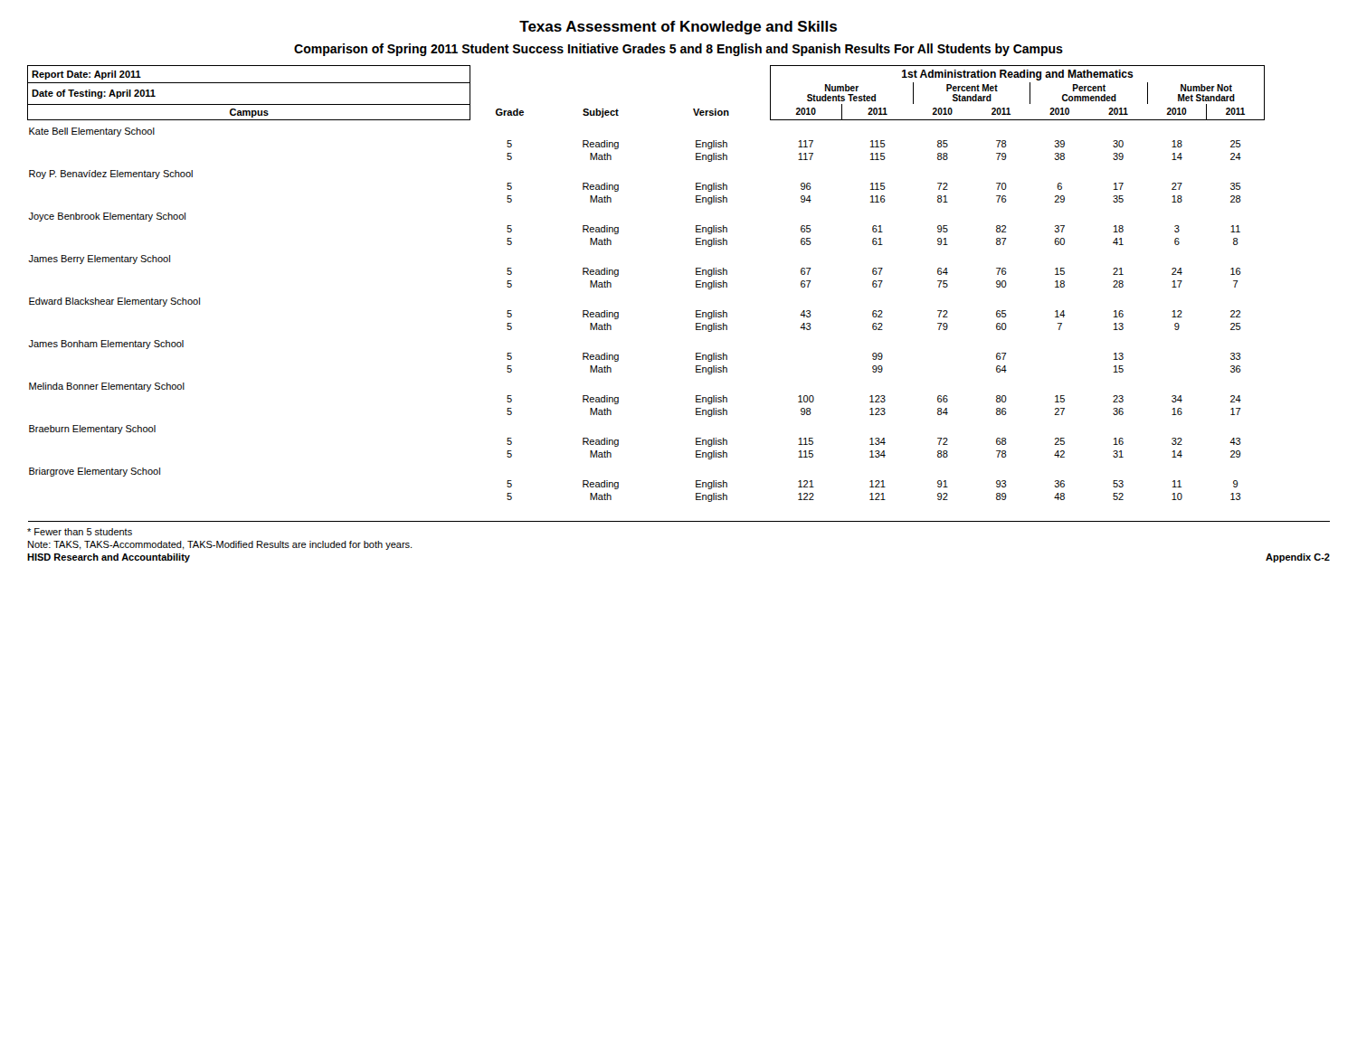Texas Assessment of Knowledge and Skills
Comparison of Spring 2011 Student Success Initiative Grades 5 and 8 English and Spanish Results For All Students by Campus
| Report Date: April 2011 | | 1st Administration Reading and Mathematics | |
| Date of Testing: April 2011 | | Number Students Tested | Percent Met Standard | Percent Commended | Number Not Met Standard | |
| Campus | Grade | Subject | Version | 2010 | 2011 | 2010 | 2011 | 2010 | 2011 | 2010 | 2011 | |
| Kate Bell Elementary School | |
| | 5 | Reading | English | 117 | 115 | 85 | 78 | 39 | 30 | 18 | 25 | |
| | 5 | Math | English | 117 | 115 | 88 | 79 | 38 | 39 | 14 | 24 | |
| Roy P. Benavídez Elementary School | |
| | 5 | Reading | English | 96 | 115 | 72 | 70 | 6 | 17 | 27 | 35 | |
| | 5 | Math | English | 94 | 116 | 81 | 76 | 29 | 35 | 18 | 28 | |
| Joyce Benbrook Elementary School | |
| | 5 | Reading | English | 65 | 61 | 95 | 82 | 37 | 18 | 3 | 11 | |
| | 5 | Math | English | 65 | 61 | 91 | 87 | 60 | 41 | 6 | 8 | |
| James Berry Elementary School | |
| | 5 | Reading | English | 67 | 67 | 64 | 76 | 15 | 21 | 24 | 16 | |
| | 5 | Math | English | 67 | 67 | 75 | 90 | 18 | 28 | 17 | 7 | |
| Edward Blackshear Elementary School | |
| | 5 | Reading | English | 43 | 62 | 72 | 65 | 14 | 16 | 12 | 22 | |
| | 5 | Math | English | 43 | 62 | 79 | 60 | 7 | 13 | 9 | 25 | |
| James Bonham Elementary School | |
| | 5 | Reading | English | | 99 | | 67 | | 13 | | 33 | |
| | 5 | Math | English | | 99 | | 64 | | 15 | | 36 | |
| Melinda Bonner Elementary School | |
| | 5 | Reading | English | 100 | 123 | 66 | 80 | 15 | 23 | 34 | 24 | |
| | 5 | Math | English | 98 | 123 | 84 | 86 | 27 | 36 | 16 | 17 | |
| Braeburn Elementary School | |
| | 5 | Reading | English | 115 | 134 | 72 | 68 | 25 | 16 | 32 | 43 | |
| | 5 | Math | English | 115 | 134 | 88 | 78 | 42 | 31 | 14 | 29 | |
| Briargrove Elementary School | |
| | 5 | Reading | English | 121 | 121 | 91 | 93 | 36 | 53 | 11 | 9 | |
| | 5 | Math | English | 122 | 121 | 92 | 89 | 48 | 52 | 10 | 13 | |
* Fewer than 5 students
Note: TAKS, TAKS-Accommodated, TAKS-Modified Results are included for both years.
HISD Research and Accountability Appendix C-2